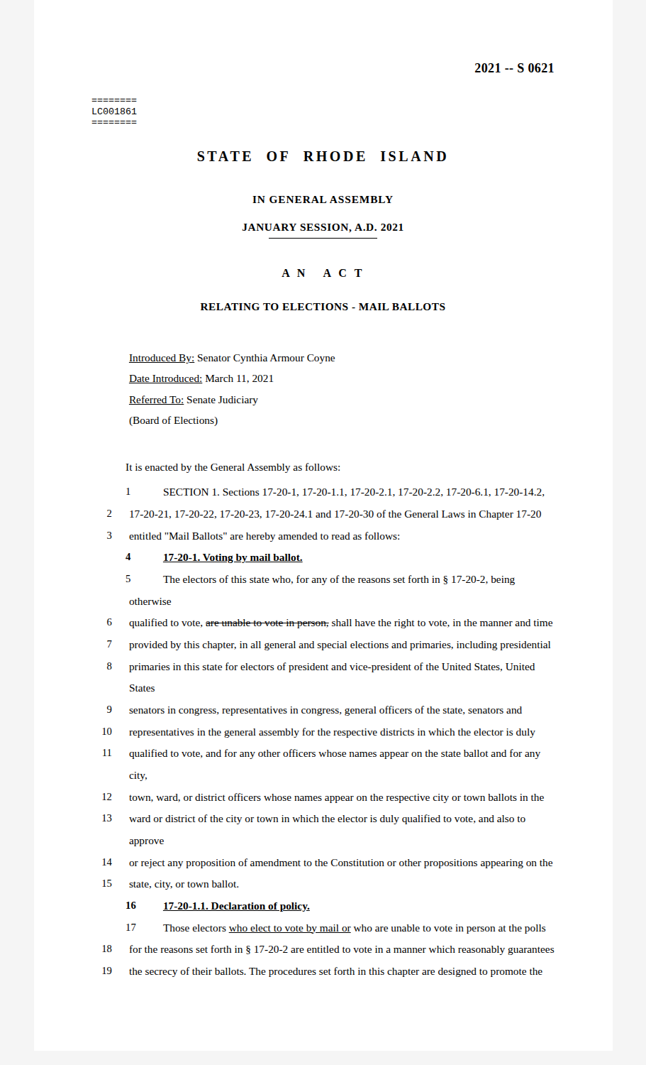2021 -- S 0621
========
LC001861
========
State of Rhode Island
IN GENERAL ASSEMBLY
JANUARY SESSION, A.D. 2021
A N A C T
RELATING TO ELECTIONS - MAIL BALLOTS
Introduced By: Senator Cynthia Armour Coyne
Date Introduced: March 11, 2021
Referred To: Senate Judiciary
(Board of Elections)
It is enacted by the General Assembly as follows:
SECTION 1. Sections 17-20-1, 17-20-1.1, 17-20-2.1, 17-20-2.2, 17-20-6.1, 17-20-14.2,
17-20-21, 17-20-22, 17-20-23, 17-20-24.1 and 17-20-30 of the General Laws in Chapter 17-20
entitled "Mail Ballots" are hereby amended to read as follows:
17-20-1. Voting by mail ballot.
The electors of this state who, for any of the reasons set forth in § 17-20-2, being otherwise
qualified to vote, are unable to vote in person, shall have the right to vote, in the manner and time
provided by this chapter, in all general and special elections and primaries, including presidential
primaries in this state for electors of president and vice-president of the United States, United States
senators in congress, representatives in congress, general officers of the state, senators and
representatives in the general assembly for the respective districts in which the elector is duly
qualified to vote, and for any other officers whose names appear on the state ballot and for any city,
town, ward, or district officers whose names appear on the respective city or town ballots in the
ward or district of the city or town in which the elector is duly qualified to vote, and also to approve
or reject any proposition of amendment to the Constitution or other propositions appearing on the
state, city, or town ballot.
17-20-1.1. Declaration of policy.
Those electors who elect to vote by mail or who are unable to vote in person at the polls
for the reasons set forth in § 17-20-2 are entitled to vote in a manner which reasonably guarantees
the secrecy of their ballots. The procedures set forth in this chapter are designed to promote the